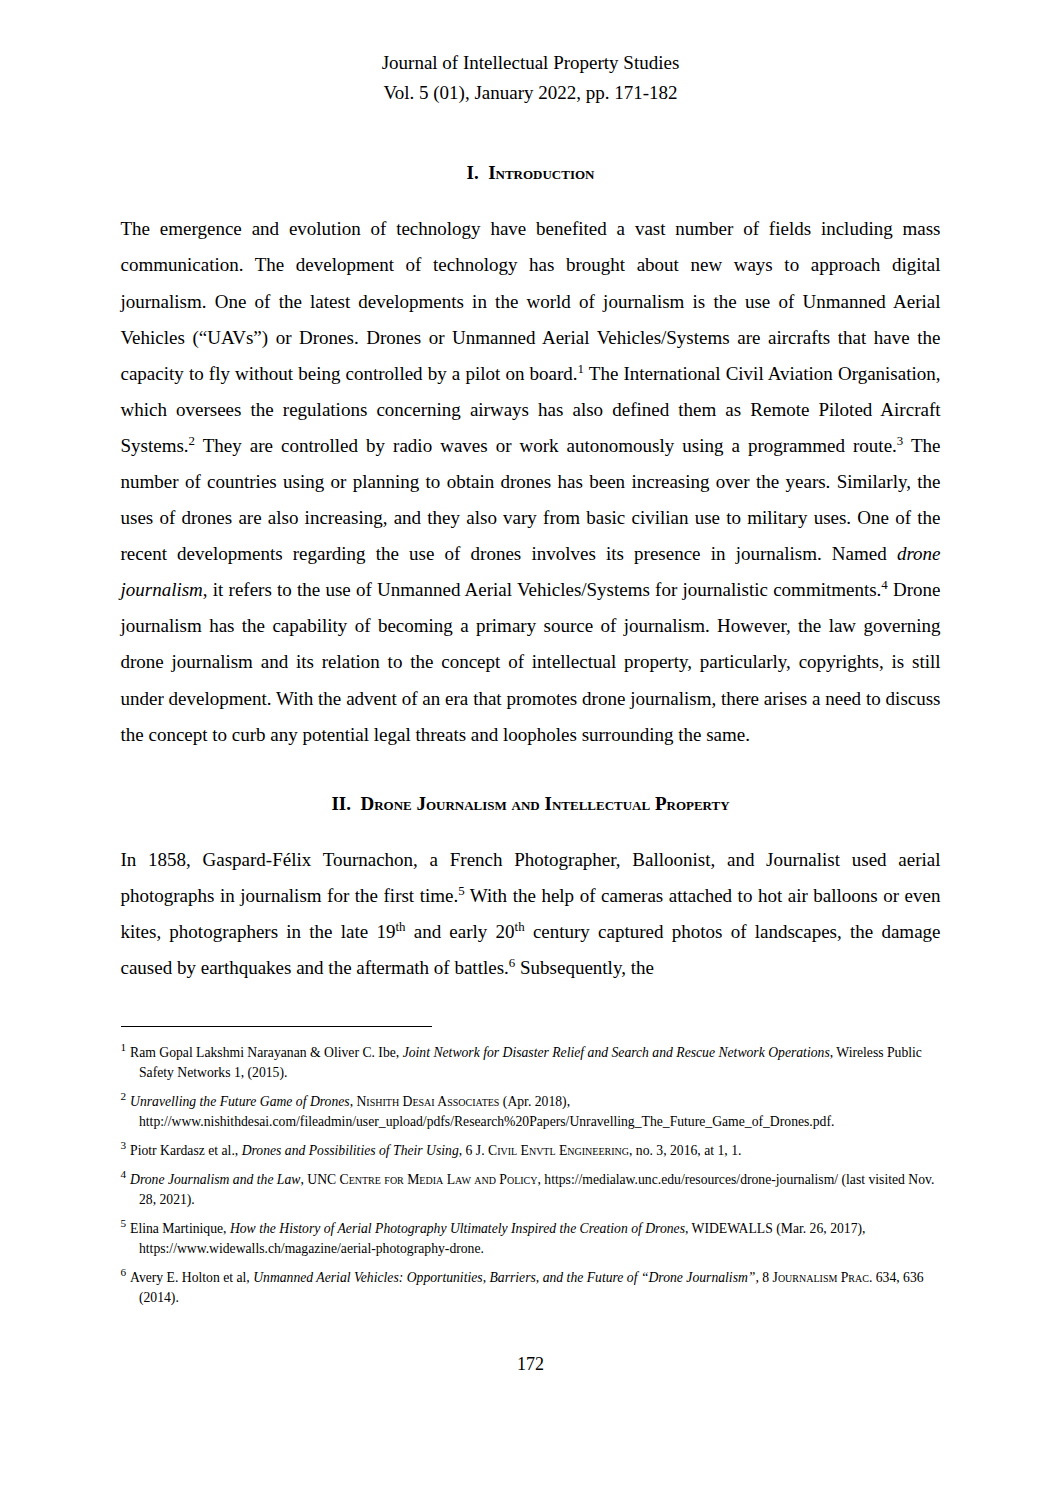Journal of Intellectual Property Studies
Vol. 5 (01), January 2022, pp. 171-182
I. Introduction
The emergence and evolution of technology have benefited a vast number of fields including mass communication. The development of technology has brought about new ways to approach digital journalism. One of the latest developments in the world of journalism is the use of Unmanned Aerial Vehicles (“UAVs”) or Drones. Drones or Unmanned Aerial Vehicles/Systems are aircrafts that have the capacity to fly without being controlled by a pilot on board.1 The International Civil Aviation Organisation, which oversees the regulations concerning airways has also defined them as Remote Piloted Aircraft Systems.2 They are controlled by radio waves or work autonomously using a programmed route.3 The number of countries using or planning to obtain drones has been increasing over the years. Similarly, the uses of drones are also increasing, and they also vary from basic civilian use to military uses. One of the recent developments regarding the use of drones involves its presence in journalism. Named drone journalism, it refers to the use of Unmanned Aerial Vehicles/Systems for journalistic commitments.4 Drone journalism has the capability of becoming a primary source of journalism. However, the law governing drone journalism and its relation to the concept of intellectual property, particularly, copyrights, is still under development. With the advent of an era that promotes drone journalism, there arises a need to discuss the concept to curb any potential legal threats and loopholes surrounding the same.
II. Drone Journalism and Intellectual Property
In 1858, Gaspard-Félix Tournachon, a French Photographer, Balloonist, and Journalist used aerial photographs in journalism for the first time.5 With the help of cameras attached to hot air balloons or even kites, photographers in the late 19th and early 20th century captured photos of landscapes, the damage caused by earthquakes and the aftermath of battles.6 Subsequently, the
1 Ram Gopal Lakshmi Narayanan & Oliver C. Ibe, Joint Network for Disaster Relief and Search and Rescue Network Operations, Wireless Public Safety Networks 1, (2015).
2 Unravelling the Future Game of Drones, Nishith Desai Associates (Apr. 2018), http://www.nishithdesai.com/fileadmin/user_upload/pdfs/Research%20Papers/Unravelling_The_Future_Game_of_Drones.pdf.
3 Piotr Kardasz et al., Drones and Possibilities of Their Using, 6 J. Civil Envtl Engineering, no. 3, 2016, at 1, 1.
4 Drone Journalism and the Law, UNC Centre for Media Law and Policy, https://medialaw.unc.edu/resources/drone-journalism/ (last visited Nov. 28, 2021).
5 Elina Martinique, How the History of Aerial Photography Ultimately Inspired the Creation of Drones, WIDEWALLS (Mar. 26, 2017), https://www.widewalls.ch/magazine/aerial-photography-drone.
6 Avery E. Holton et al, Unmanned Aerial Vehicles: Opportunities, Barriers, and the Future of “Drone Journalism”, 8 Journalism Prac. 634, 636 (2014).
172